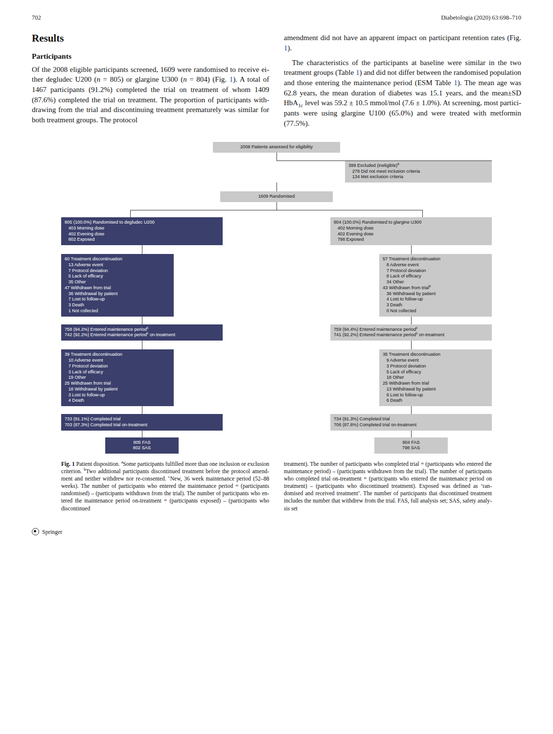702 Diabetologia (2020) 63:698–710
Results
Participants
Of the 2008 eligible participants screened, 1609 were randomised to receive either degludec U200 (n = 805) or glargine U300 (n = 804) (Fig. 1). A total of 1467 participants (91.2%) completed the trial on treatment of whom 1409 (87.6%) completed the trial on treatment. The proportion of participants withdrawing from the trial and discontinuing treatment prematurely was similar for both treatment groups. The protocol
amendment did not have an apparent impact on participant retention rates (Fig. 1).
The characteristics of the participants at baseline were similar in the two treatment groups (Table 1) and did not differ between the randomised population and those entering the maintenance period (ESM Table 1). The mean age was 62.8 years, the mean duration of diabetes was 15.1 years, and the mean±SD HbA1c level was 59.2 ± 10.5 mmol/mol (7.6 ± 1.0%). At screening, most participants were using glargine U100 (65.0%) and were treated with metformin (77.5%).
2008 Patients assessed for eligibility
399 Excluded (ineligible)a
278 Did not meet inclusion criteria
134 Met exclusion criteria
1609 Randomised
805 (100.0%) Randomised to degludec U200
403 Morning dose
402 Evening dose
802 Exposed
804 (100.0%) Randomised to glargine U300
402 Morning dose
402 Evening dose
798 Exposed
60 Treatment discontinuation
13 Adverse event
7 Protocol deviation
5 Lack of efficacy
35 Other
47 Withdrawn from trial
36 Withdrawal by patient
7 Lost to follow-up
3 Death
1 Not collected
57 Treatment discontinuation
8 Adverse event
7 Protocol deviation
8 Lack of efficacy
34 Other
43 Withdrawn from trialb
36 Withdrawal by patient
4 Lost to follow-up
3 Death
0 Not collected
758 (94.2%) Entered maintenance periodc
742 (92.2%) Entered maintenance periodc on-treatment
759 (94.4%) Entered maintenance periodc
741 (92.2%) Entered maintenance periodc on-treatment
39 Treatment discontinuation
10 Adverse event
7 Protocol deviation
3 Lack of efficacy
19 Other
25 Withdrawn from trial
18 Withdrawal by patient
3 Lost to follow-up
4 Death
35 Treatment discontinuation
9 Adverse event
3 Protocol deviation
5 Lack of efficacy
18 Other
25 Withdrawn from trial
13 Withdrawal by patient
6 Lost to follow-up
6 Death
733 (91.1%) Completed trial
703 (87.3%) Completed trial on-treatment
734 (91.3%) Completed trial
706 (87.8%) Completed trial on-treatment
805 FAS
802 SAS
804 FAS
798 SAS
Fig. 1 Patient disposition. aSome participants fulfilled more than one inclusion or exclusion criterion. bTwo additional participants discontinued treatment before the protocol amendment and neither withdrew nor re-consented. cNew, 36 week maintenance period (52–88 weeks). The number of participants who entered the maintenance period = (participants randomised) – (participants withdrawn from the trial). The number of participants who entered the maintenance period on-treatment = (participants exposed) – (participants who discontinued
treatment). The number of participants who completed trial = (participants who entered the maintenance period) – (participants withdrawn from the trial). The number of participants who completed trial on-treatment = (participants who entered the maintenance period on treatment) – (participants who discontinued treatment). Exposed was defined as ‘randomised and received treatment’. The number of participants that discontinued treatment includes the number that withdrew from the trial. FAS, full analysis set; SAS, safety analysis set
Springer